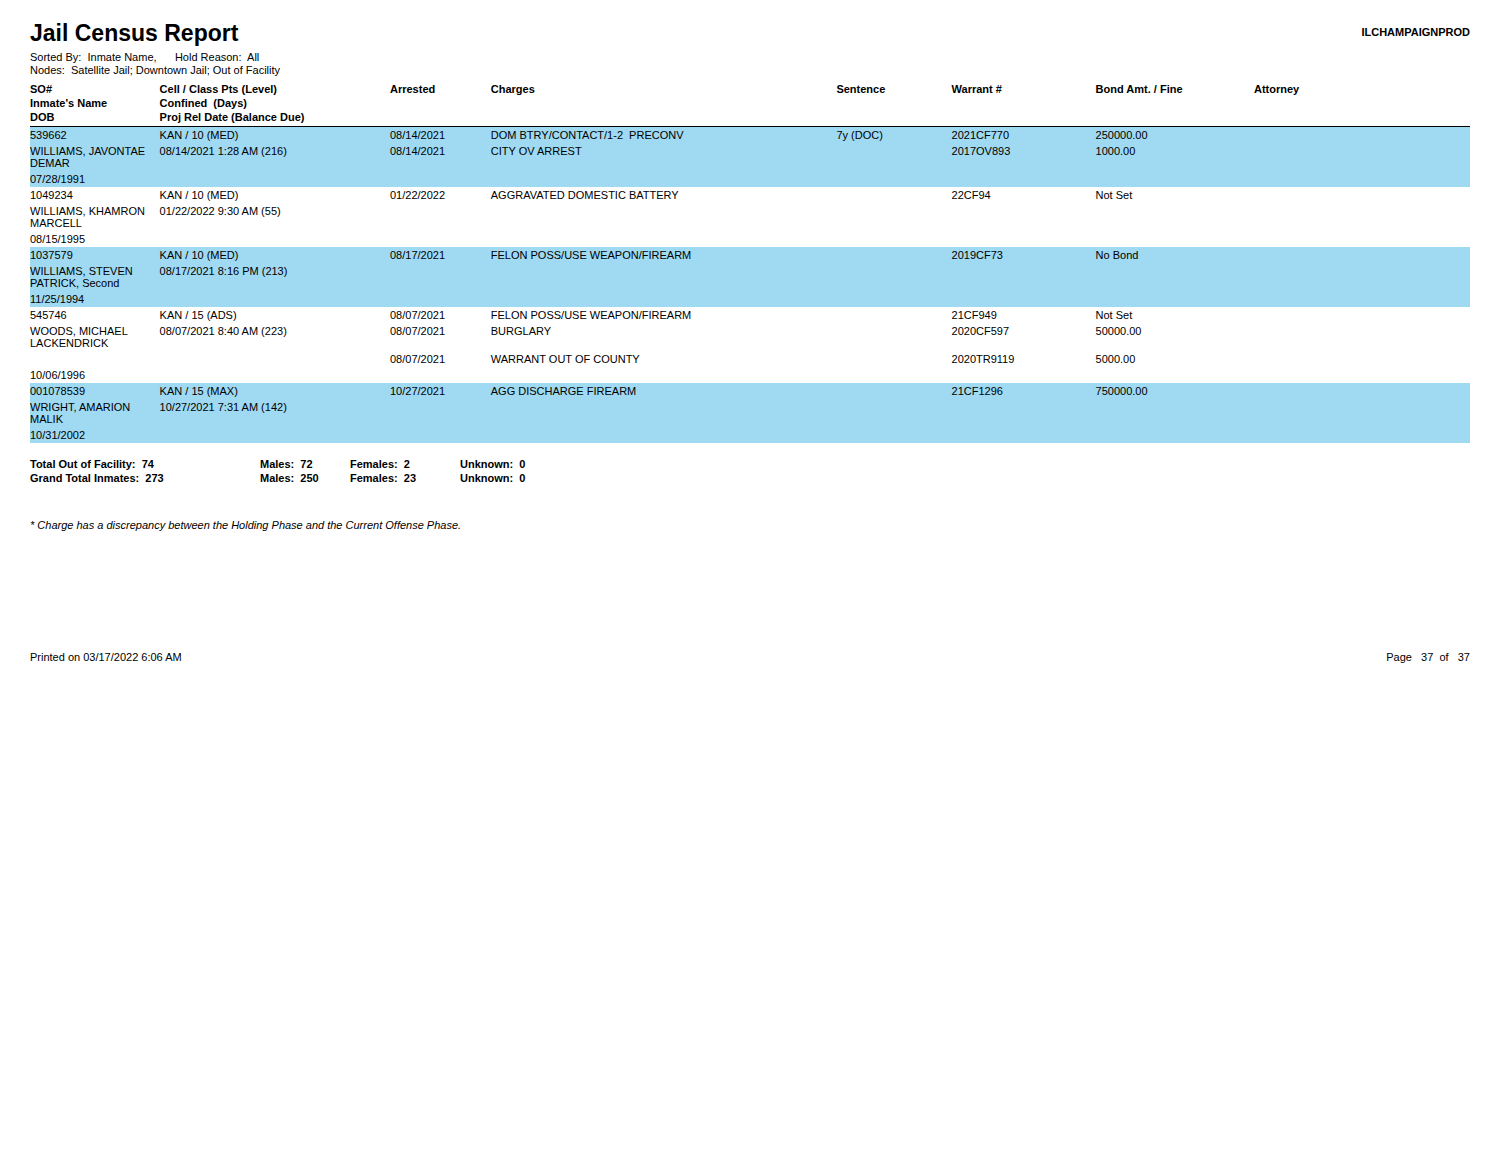ILCHAMPAIGNPROD
Jail Census Report
Sorted By: Inmate Name, Hold Reason: All
Nodes: Satellite Jail; Downtown Jail; Out of Facility
| SO# | Cell / Class Pts (Level) | Arrested | Charges | Sentence | Warrant # | Bond Amt. / Fine | Attorney |
| --- | --- | --- | --- | --- | --- | --- | --- |
| Inmate's Name | Confined (Days) | | | | | | |
| DOB | Proj Rel Date (Balance Due) | | | | | | |
| 539662 | KAN / 10 (MED) | 08/14/2021 | DOM BTRY/CONTACT/1-2 PRECONV | 7y (DOC) | 2021CF770 | 250000.00 | |
| WILLIAMS, JAVONTAE DEMAR | 08/14/2021 1:28 AM (216) | 08/14/2021 | CITY OV ARREST | | 2017OV893 | 1000.00 | |
| 07/28/1991 | | | | | | | |
| 1049234 | KAN / 10 (MED) | 01/22/2022 | AGGRAVATED DOMESTIC BATTERY | | 22CF94 | Not Set | |
| WILLIAMS, KHAMRON MARCELL | 01/22/2022 9:30 AM (55) | | | | | | |
| 08/15/1995 | | | | | | | |
| 1037579 | KAN / 10 (MED) | 08/17/2021 | FELON POSS/USE WEAPON/FIREARM | | 2019CF73 | No Bond | |
| WILLIAMS, STEVEN PATRICK, Second | 08/17/2021 8:16 PM (213) | | | | | | |
| 11/25/1994 | | | | | | | |
| 545746 | KAN / 15 (ADS) | 08/07/2021 | FELON POSS/USE WEAPON/FIREARM | | 21CF949 | Not Set | |
| WOODS, MICHAEL LACKENDRICK | 08/07/2021 8:40 AM (223) | 08/07/2021 | BURGLARY | | 2020CF597 | 50000.00 | |
| | | 08/07/2021 | WARRANT OUT OF COUNTY | | 2020TR9119 | 5000.00 | |
| 10/06/1996 | | | | | | | |
| 001078539 | KAN / 15 (MAX) | 10/27/2021 | AGG DISCHARGE FIREARM | | 21CF1296 | 750000.00 | |
| WRIGHT, AMARION MALIK | 10/27/2021 7:31 AM (142) | | | | | | |
| 10/31/2002 | | | | | | | |
| Total Out of Facility: 74 | Males: 72 | Females: 2 | Unknown: 0 |
| Grand Total Inmates: 273 | Males: 250 | Females: 23 | Unknown: 0 |
* Charge has a discrepancy between the Holding Phase and the Current Offense Phase.
Printed on 03/17/2022 6:06 AM Page 37 of 37